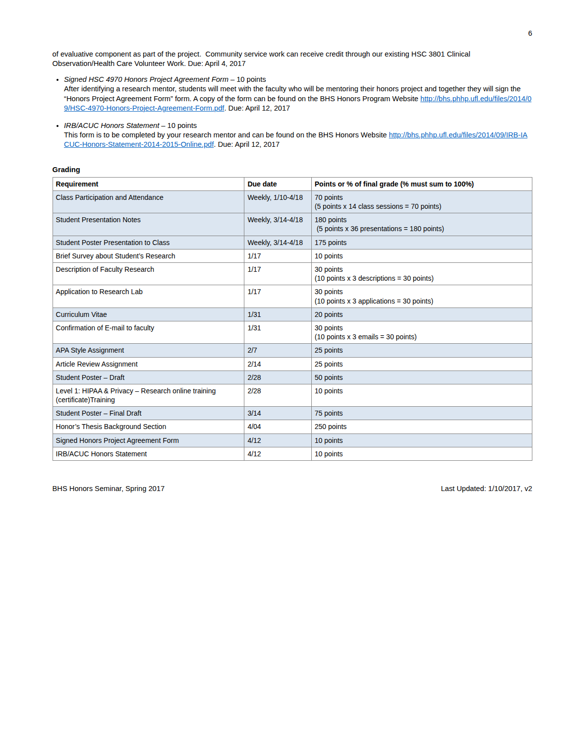6
of evaluative component as part of the project. Community service work can receive credit through our existing HSC 3801 Clinical Observation/Health Care Volunteer Work. Due: April 4, 2017
Signed HSC 4970 Honors Project Agreement Form – 10 points
After identifying a research mentor, students will meet with the faculty who will be mentoring their honors project and together they will sign the “Honors Project Agreement Form” form. A copy of the form can be found on the BHS Honors Program Website http://bhs.phhp.ufl.edu/files/2014/09/HSC-4970-Honors-Project-Agreement-Form.pdf. Due: April 12, 2017
IRB/ACUC Honors Statement – 10 points
This form is to be completed by your research mentor and can be found on the BHS Honors Website http://bhs.phhp.ufl.edu/files/2014/09/IRB-IACUC-Honors-Statement-2014-2015-Online.pdf. Due: April 12, 2017
Grading
| Requirement | Due date | Points or % of final grade (% must sum to 100%) |
| --- | --- | --- |
| Class Participation and Attendance | Weekly, 1/10-4/18 | 70 points (5 points x 14 class sessions = 70 points) |
| Student Presentation Notes | Weekly, 3/14-4/18 | 180 points (5 points x 36 presentations = 180 points) |
| Student Poster Presentation to Class | Weekly, 3/14-4/18 | 175 points |
| Brief Survey about Student’s Research | 1/17 | 10 points |
| Description of Faculty Research | 1/17 | 30 points (10 points x 3 descriptions = 30 points) |
| Application to Research Lab | 1/17 | 30 points (10 points x 3 applications = 30 points) |
| Curriculum Vitae | 1/31 | 20 points |
| Confirmation of E-mail to faculty | 1/31 | 30 points (10 points x 3 emails = 30 points) |
| APA Style Assignment | 2/7 | 25 points |
| Article Review Assignment | 2/14 | 25 points |
| Student Poster – Draft | 2/28 | 50 points |
| Level 1: HIPAA & Privacy – Research online training (certificate)Training | 2/28 | 10 points |
| Student Poster – Final Draft | 3/14 | 75 points |
| Honor’s Thesis Background Section | 4/04 | 250 points |
| Signed Honors Project Agreement Form | 4/12 | 10 points |
| IRB/ACUC Honors Statement | 4/12 | 10 points |
BHS Honors Seminar, Spring 2017 Last Updated: 1/10/2017, v2